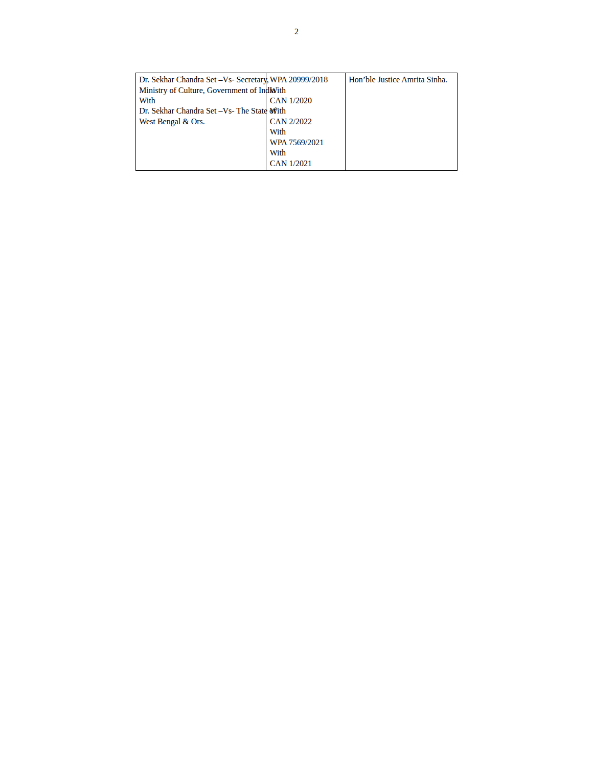2
| Dr. Sekhar Chandra Set –Vs- Secretary, Ministry of Culture, Government of India With Dr. Sekhar Chandra Set –Vs- The State of West Bengal & Ors. | WPA 20999/2018 With CAN 1/2020 With CAN 2/2022 With WPA 7569/2021 With CAN 1/2021 | Hon’ble Justice Amrita Sinha. |